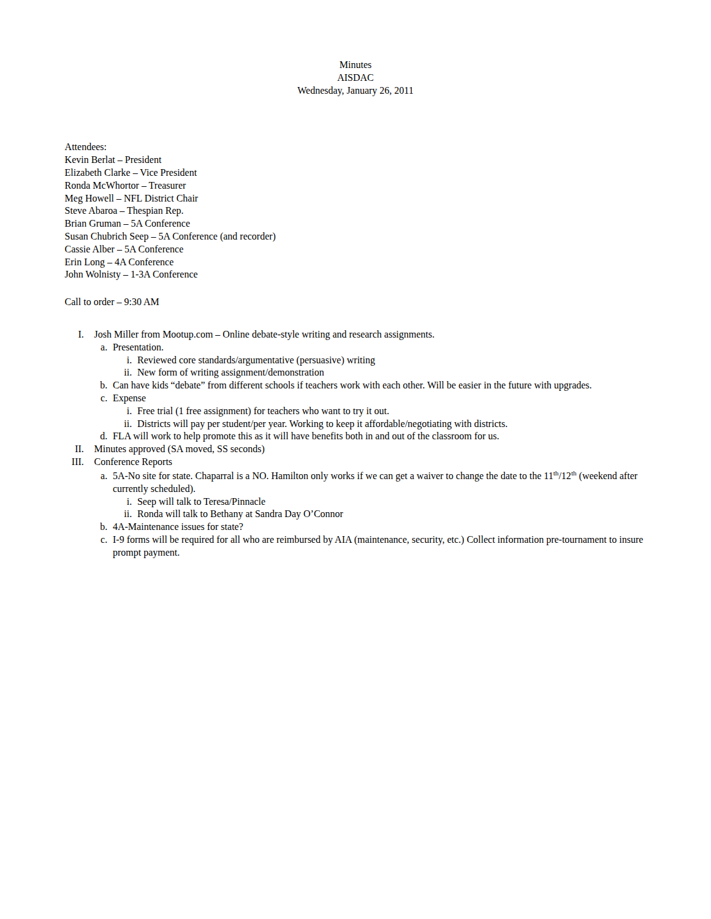Minutes
AISDAC
Wednesday, January 26, 2011
Attendees:
Kevin Berlat – President
Elizabeth Clarke – Vice President
Ronda McWhortor – Treasurer
Meg Howell – NFL District Chair
Steve Abaroa – Thespian Rep.
Brian Gruman – 5A Conference
Susan Chubrich Seep – 5A Conference (and recorder)
Cassie Alber – 5A Conference
Erin Long – 4A Conference
John Wolnisty – 1-3A Conference
Call to order – 9:30 AM
Josh Miller from Mootup.com – Online debate-style writing and research assignments.
Presentation.
Reviewed core standards/argumentative (persuasive) writing
New form of writing assignment/demonstration
Can have kids “debate” from different schools if teachers work with each other. Will be easier in the future with upgrades.
Expense
Free trial (1 free assignment) for teachers who want to try it out.
Districts will pay per student/per year. Working to keep it affordable/negotiating with districts.
FLA will work to help promote this as it will have benefits both in and out of the classroom for us.
Minutes approved (SA moved, SS seconds)
Conference Reports
5A-No site for state. Chaparral is a NO. Hamilton only works if we can get a waiver to change the date to the 11th/12th (weekend after currently scheduled).
Seep will talk to Teresa/Pinnacle
Ronda will talk to Bethany at Sandra Day O’Connor
4A-Maintenance issues for state?
I-9 forms will be required for all who are reimbursed by AIA (maintenance, security, etc.) Collect information pre-tournament to insure prompt payment.